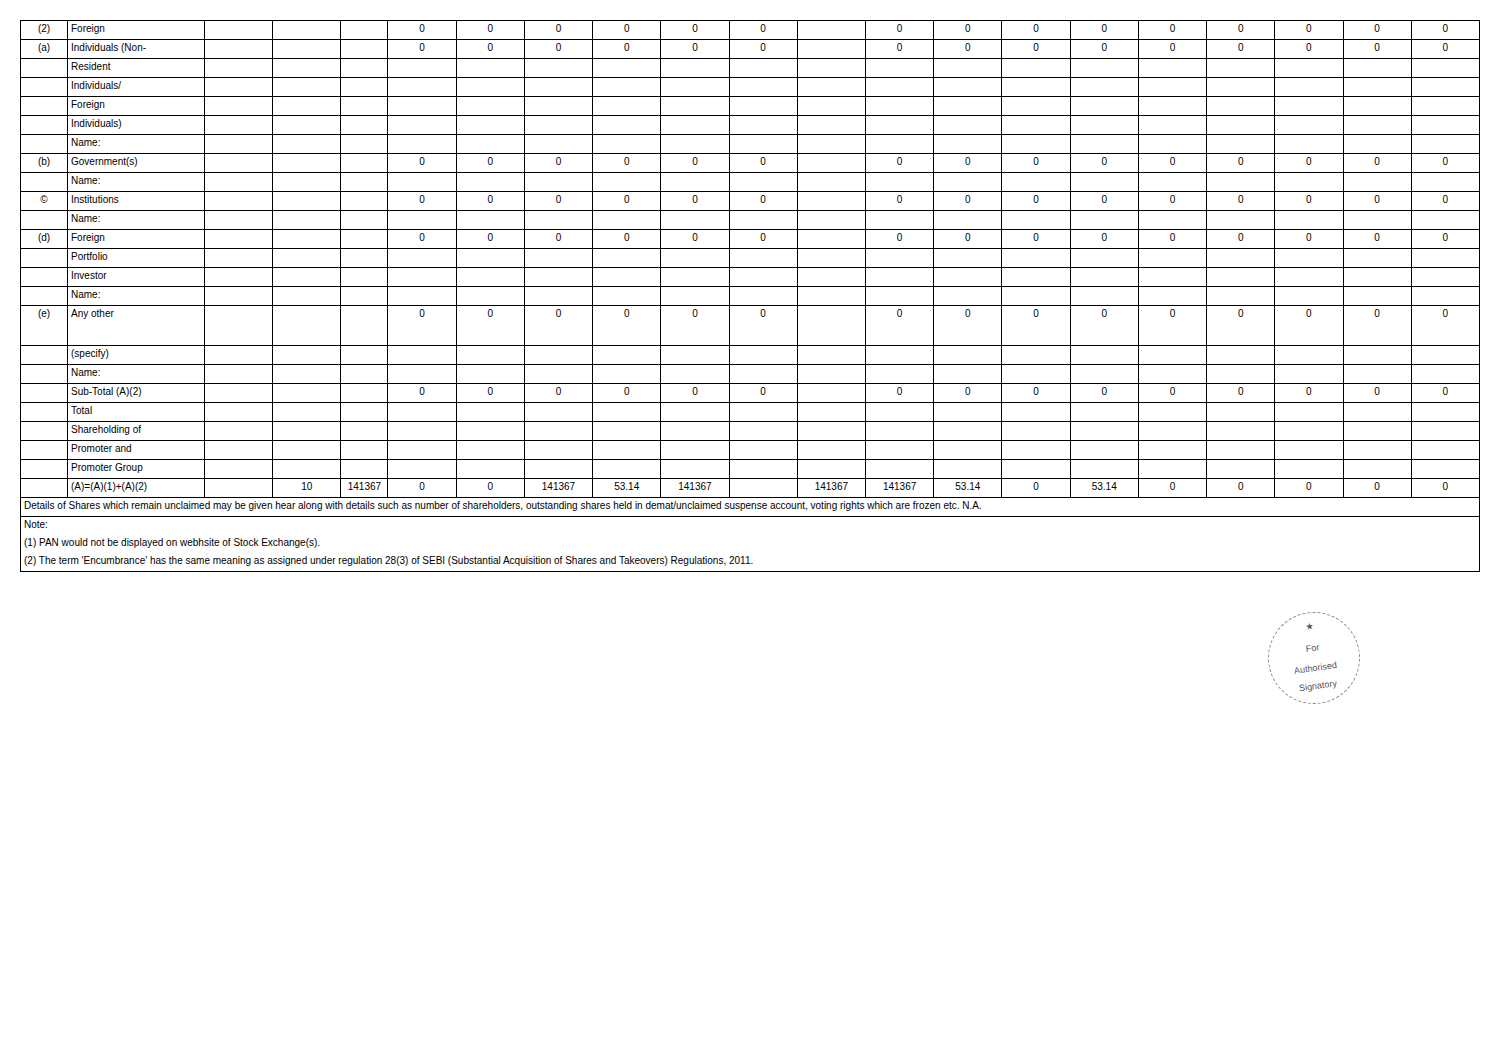| (2) | Foreign | | | | 0 | 0 | 0 | 0 | 0 | 0 | | 0 | 0 | 0 | 0 | 0 | 0 | 0 | 0 | 0 |
| (a) | Individuals (Non- | | | | 0 | 0 | 0 | 0 | 0 | 0 | | 0 | 0 | 0 | 0 | 0 | 0 | 0 | 0 | 0 |
| | Resident | | | | | | | | | | | | | | | | | | | |
| | Individuals/ | | | | | | | | | | | | | | | | | | | |
| | Foreign | | | | | | | | | | | | | | | | | | | |
| | Individuals) | | | | | | | | | | | | | | | | | | | |
| | Name: | | | | | | | | | | | | | | | | | | | |
| (b) | Government(s) | | | | 0 | 0 | 0 | 0 | 0 | 0 | | 0 | 0 | 0 | 0 | 0 | 0 | 0 | 0 | 0 |
| | Name: | | | | | | | | | | | | | | | | | | | |
| © | Institutions | | | | 0 | 0 | 0 | 0 | 0 | 0 | | 0 | 0 | 0 | 0 | 0 | 0 | 0 | 0 | 0 |
| | Name: | | | | | | | | | | | | | | | | | | | |
| (d) | Foreign | | | | 0 | 0 | 0 | 0 | 0 | 0 | | 0 | 0 | 0 | 0 | 0 | 0 | 0 | 0 | 0 |
| | Portfolio | | | | | | | | | | | | | | | | | | | |
| | Investor | | | | | | | | | | | | | | | | | | | |
| | Name: | | | | | | | | | | | | | | | | | | | |
| (e) | Any other | | | | 0 | 0 | 0 | 0 | 0 | 0 | | 0 | 0 | 0 | 0 | 0 | 0 | 0 | 0 | 0 |
| | (specify) | | | | | | | | | | | | | | | | | | | |
| | Name: | | | | | | | | | | | | | | | | | | | |
| | Sub-Total (A)(2) | | | | 0 | 0 | 0 | 0 | 0 | 0 | | 0 | 0 | 0 | 0 | 0 | 0 | 0 | 0 | 0 |
| | Total | | | | | | | | | | | | | | | | | | | |
| | Shareholding of | | | | | | | | | | | | | | | | | | | |
| | Promoter and | | | | | | | | | | | | | | | | | | | |
| | Promoter Group | | | | | | | | | | | | | | | | | | | |
| | (A)=(A)(1)+(A)(2) | | 10 | 141367 | 0 | 0 | 141367 | 53.14 | 141367 | | 141367 | 141367 | 53.14 | 0 | 53.14 | 0 | 0 | 0 | 0 | 0 |
| Details of Shares which remain unclaimed may be given hear along with details such as number of shareholders, outstanding shares held in demat/unclaimed suspense account, voting rights which are frozen etc. N.A. |
| Note: |
| (1) PAN would not be displayed on webhsite of Stock Exchange(s). |
| (2) The term 'Encumbrance' has the same meaning as assigned under regulation 28(3) of SEBI (Substantial Acquisition of Shares and Takeovers) Regulations, 2011. |
★ For Authorised Signatory